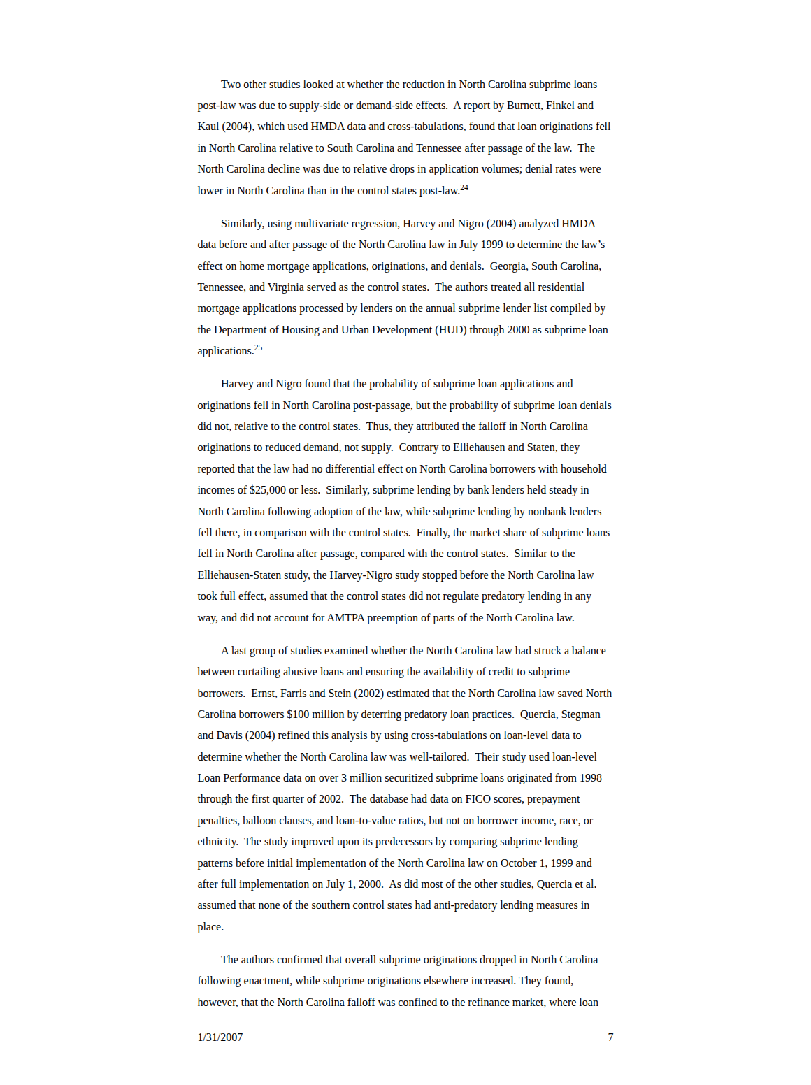Two other studies looked at whether the reduction in North Carolina subprime loans post-law was due to supply-side or demand-side effects. A report by Burnett, Finkel and Kaul (2004), which used HMDA data and cross-tabulations, found that loan originations fell in North Carolina relative to South Carolina and Tennessee after passage of the law. The North Carolina decline was due to relative drops in application volumes; denial rates were lower in North Carolina than in the control states post-law.24
Similarly, using multivariate regression, Harvey and Nigro (2004) analyzed HMDA data before and after passage of the North Carolina law in July 1999 to determine the law’s effect on home mortgage applications, originations, and denials. Georgia, South Carolina, Tennessee, and Virginia served as the control states. The authors treated all residential mortgage applications processed by lenders on the annual subprime lender list compiled by the Department of Housing and Urban Development (HUD) through 2000 as subprime loan applications.25
Harvey and Nigro found that the probability of subprime loan applications and originations fell in North Carolina post-passage, but the probability of subprime loan denials did not, relative to the control states. Thus, they attributed the falloff in North Carolina originations to reduced demand, not supply. Contrary to Elliehausen and Staten, they reported that the law had no differential effect on North Carolina borrowers with household incomes of $25,000 or less. Similarly, subprime lending by bank lenders held steady in North Carolina following adoption of the law, while subprime lending by nonbank lenders fell there, in comparison with the control states. Finally, the market share of subprime loans fell in North Carolina after passage, compared with the control states. Similar to the Elliehausen-Staten study, the Harvey-Nigro study stopped before the North Carolina law took full effect, assumed that the control states did not regulate predatory lending in any way, and did not account for AMTPA preemption of parts of the North Carolina law.
A last group of studies examined whether the North Carolina law had struck a balance between curtailing abusive loans and ensuring the availability of credit to subprime borrowers. Ernst, Farris and Stein (2002) estimated that the North Carolina law saved North Carolina borrowers $100 million by deterring predatory loan practices. Quercia, Stegman and Davis (2004) refined this analysis by using cross-tabulations on loan-level data to determine whether the North Carolina law was well-tailored. Their study used loan-level Loan Performance data on over 3 million securitized subprime loans originated from 1998 through the first quarter of 2002. The database had data on FICO scores, prepayment penalties, balloon clauses, and loan-to-value ratios, but not on borrower income, race, or ethnicity. The study improved upon its predecessors by comparing subprime lending patterns before initial implementation of the North Carolina law on October 1, 1999 and after full implementation on July 1, 2000. As did most of the other studies, Quercia et al. assumed that none of the southern control states had anti-predatory lending measures in place.
The authors confirmed that overall subprime originations dropped in North Carolina following enactment, while subprime originations elsewhere increased. They found, however, that the North Carolina falloff was confined to the refinance market, where loan
1/31/2007 7